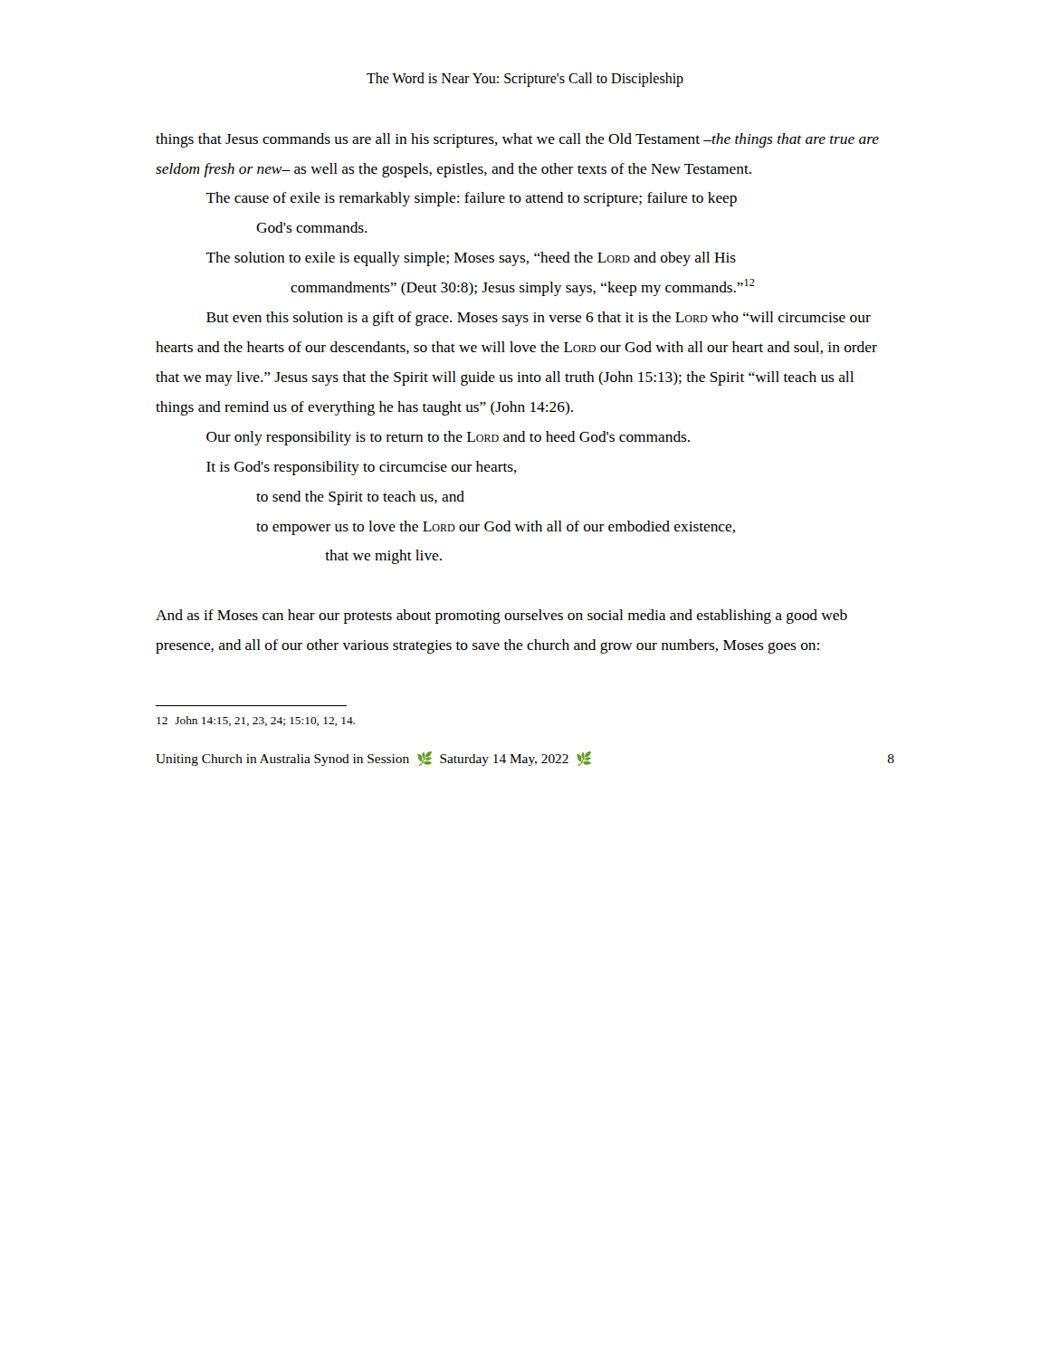The Word is Near You: Scripture's Call to Discipleship
things that Jesus commands us are all in his scriptures, what we call the Old Testament –the things that are true are seldom fresh or new– as well as the gospels, epistles, and the other texts of the New Testament.
The cause of exile is remarkably simple: failure to attend to scripture; failure to keep
God's commands.
The solution to exile is equally simple; Moses says, “heed the Lord and obey all His
commandments” (Deut 30:8); Jesus simply says, “keep my commands.”12
But even this solution is a gift of grace. Moses says in verse 6 that it is the Lord who “will circumcise our hearts and the hearts of our descendants, so that we will love the Lord our God with all our heart and soul, in order that we may live.” Jesus says that the Spirit will guide us into all truth (John 15:13); the Spirit “will teach us all things and remind us of everything he has taught us” (John 14:26).
Our only responsibility is to return to the Lord and to heed God's commands.
It is God's responsibility to circumcise our hearts,
to send the Spirit to teach us, and
to empower us to love the Lord our God with all of our embodied existence,
that we might live.
And as if Moses can hear our protests about promoting ourselves on social media and establishing a good web presence, and all of our other various strategies to save the church and grow our numbers, Moses goes on:
12 John 14:15, 21, 23, 24; 15:10, 12, 14.
Uniting Church in Australia Synod in Session 🌿 Saturday 14 May, 2022 🌿 8